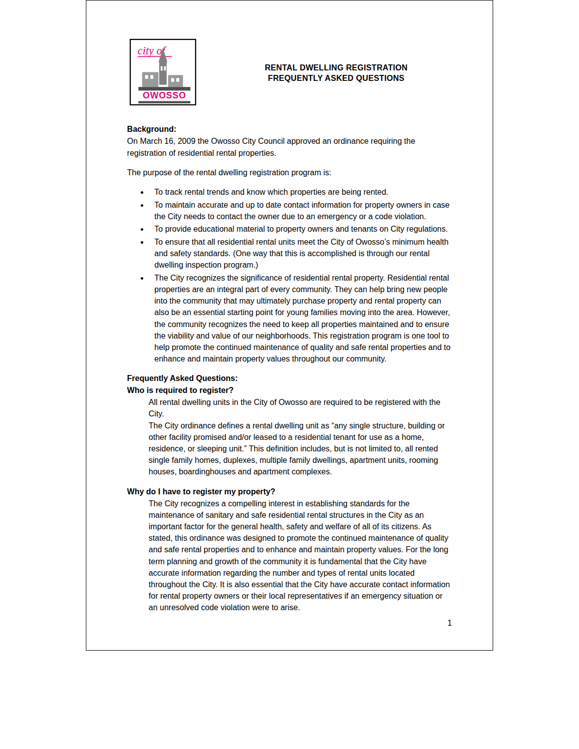city of OWOSSO
RENTAL DWELLING REGISTRATION
FREQUENTLY ASKED QUESTIONS
Background:
On March 16, 2009 the Owosso City Council approved an ordinance requiring the registration of residential rental properties.
The purpose of the rental dwelling registration program is:
To track rental trends and know which properties are being rented.
To maintain accurate and up to date contact information for property owners in case the City needs to contact the owner due to an emergency or a code violation.
To provide educational material to property owners and tenants on City regulations.
To ensure that all residential rental units meet the City of Owosso’s minimum health and safety standards. (One way that this is accomplished is through our rental dwelling inspection program.)
The City recognizes the significance of residential rental property. Residential rental properties are an integral part of every community. They can help bring new people into the community that may ultimately purchase property and rental property can also be an essential starting point for young families moving into the area. However, the community recognizes the need to keep all properties maintained and to ensure the viability and value of our neighborhoods. This registration program is one tool to help promote the continued maintenance of quality and safe rental properties and to enhance and maintain property values throughout our community.
Frequently Asked Questions:
Who is required to register?
All rental dwelling units in the City of Owosso are required to be registered with the City.
The City ordinance defines a rental dwelling unit as “any single structure, building or other facility promised and/or leased to a residential tenant for use as a home, residence, or sleeping unit.” This definition includes, but is not limited to, all rented single family homes, duplexes, multiple family dwellings, apartment units, rooming houses, boardinghouses and apartment complexes.
Why do I have to register my property?
The City recognizes a compelling interest in establishing standards for the maintenance of sanitary and safe residential rental structures in the City as an important factor for the general health, safety and welfare of all of its citizens. As stated, this ordinance was designed to promote the continued maintenance of quality and safe rental properties and to enhance and maintain property values. For the long term planning and growth of the community it is fundamental that the City have accurate information regarding the number and types of rental units located throughout the City. It is also essential that the City have accurate contact information for rental property owners or their local representatives if an emergency situation or an unresolved code violation were to arise.
1